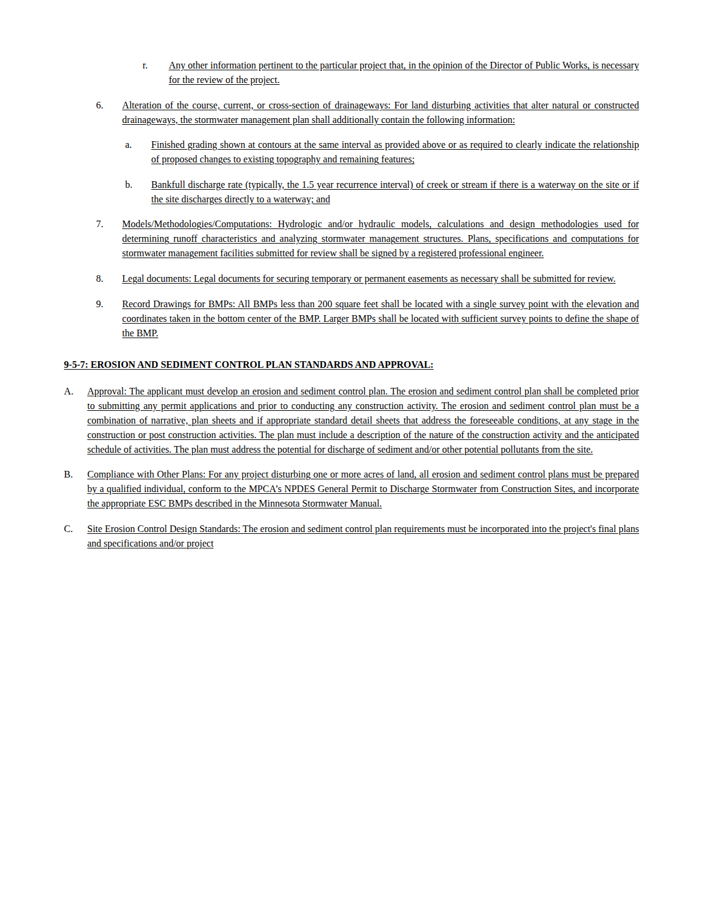r.
Any other information pertinent to the particular project that, in the opinion of the Director of Public Works, is necessary for the review of the project.
6.
Alteration of the course, current, or cross-section of drainageways: For land disturbing activities that alter natural or constructed drainageways, the stormwater management plan shall additionally contain the following information:
a.
Finished grading shown at contours at the same interval as provided above or as required to clearly indicate the relationship of proposed changes to existing topography and remaining features;
b.
Bankfull discharge rate (typically, the 1.5 year recurrence interval) of creek or stream if there is a waterway on the site or if the site discharges directly to a waterway; and
7.
Models/Methodologies/Computations: Hydrologic and/or hydraulic models, calculations and design methodologies used for determining runoff characteristics and analyzing stormwater management structures. Plans, specifications and computations for stormwater management facilities submitted for review shall be signed by a registered professional engineer.
8.
Legal documents: Legal documents for securing temporary or permanent easements as necessary shall be submitted for review.
9.
Record Drawings for BMPs: All BMPs less than 200 square feet shall be located with a single survey point with the elevation and coordinates taken in the bottom center of the BMP. Larger BMPs shall be located with sufficient survey points to define the shape of the BMP.
9-5-7: EROSION AND SEDIMENT CONTROL PLAN STANDARDS AND APPROVAL:
A.
Approval: The applicant must develop an erosion and sediment control plan. The erosion and sediment control plan shall be completed prior to submitting any permit applications and prior to conducting any construction activity. The erosion and sediment control plan must be a combination of narrative, plan sheets and if appropriate standard detail sheets that address the foreseeable conditions, at any stage in the construction or post construction activities. The plan must include a description of the nature of the construction activity and the anticipated schedule of activities. The plan must address the potential for discharge of sediment and/or other potential pollutants from the site.
B.
Compliance with Other Plans: For any project disturbing one or more acres of land, all erosion and sediment control plans must be prepared by a qualified individual, conform to the MPCA’s NPDES General Permit to Discharge Stormwater from Construction Sites, and incorporate the appropriate ESC BMPs described in the Minnesota Stormwater Manual.
C.
Site Erosion Control Design Standards: The erosion and sediment control plan requirements must be incorporated into the project's final plans and specifications and/or project